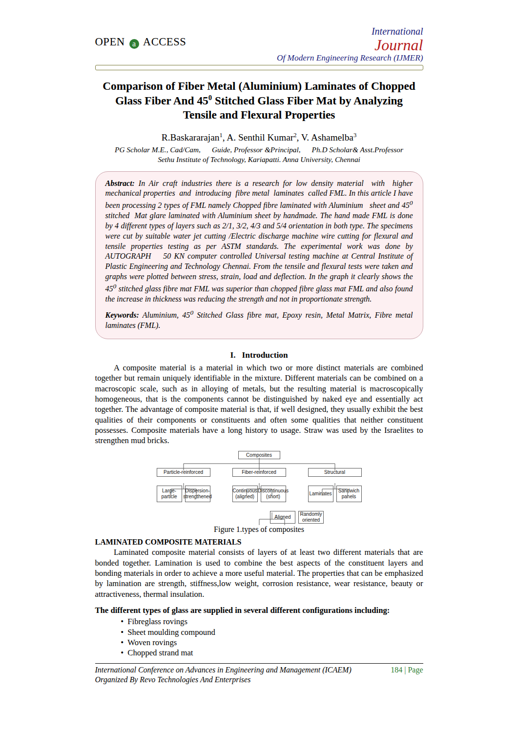OPEN a ACCESS
International
Journal
Of Modern Engineering Research (IJMER)
Comparison of Fiber Metal (Aluminium) Laminates of Chopped
Glass Fiber And 450 Stitched Glass Fiber Mat by Analyzing
Tensile and Flexural Properties
R.Baskararajan1, A. Senthil Kumar2, V. Ashamelba3
PG Scholar M.E., Cad/Cam, Guide, Professor &Principal, Ph.D Scholar& Asst.Professor Sethu Institute of Technology, Kariapatti. Anna University, Chennai
Abstract: In Air craft industries there is a research for low density material with higher mechanical properties and introducing fibre metal laminates called FML. In this article I have been processing 2 types of FML namely Chopped fibre laminated with Aluminium sheet and 450 stitched Mat glare laminated with Aluminium sheet by handmade. The hand made FML is done by 4 different types of layers such as 2/1, 3/2, 4/3 and 5/4 orientation in both type. The specimens were cut by suitable water jet cutting /Electric discharge machine wire cutting for flexural and tensile properties testing as per ASTM standards. The experimental work was done by AUTOGRAPH 50 KN computer controlled Universal testing machine at Central Institute of Plastic Engineering and Technology Chennai. From the tensile and flexural tests were taken and graphs were plotted between stress, strain, load and deflection. In the graph it clearly shows the 450 stitched glass fibre mat FML was superior than chopped fibre glass mat FML and also found the increase in thickness was reducing the strength and not in proportionate strength. Keywords: Aluminium, 450 Stitched Glass fibre mat, Epoxy resin, Metal Matrix, Fibre metal laminates (FML).
I. Introduction
A composite material is a material in which two or more distinct materials are combined together but remain uniquely identifiable in the mixture. Different materials can be combined on a macroscopic scale, such as in alloying of metals, but the resulting material is macroscopically homogeneous, that is the components cannot be distinguished by naked eye and essentially act together. The advantage of composite material is that, if well designed, they usually exhibit the best qualities of their components or constituents and often some qualities that neither constituent possesses. Composite materials have a long history to usage. Straw was used by the Israelites to strengthen mud bricks.
Composites
Particle-reinforced
Fiber-reinforced
Structural
Large-
particle
Dispersion-
strengthened
Continuous
(aligned)
Discontinuous
(short)
Laminates
Sandwich
panels
Aligned
Randomly
oriented
Figure 1.types of composites
LAMINATED COMPOSITE MATERIALS
Laminated composite material consists of layers of at least two different materials that are bonded together. Lamination is used to combine the best aspects of the constituent layers and bonding materials in order to achieve a more useful material. The properties that can be emphasized by lamination are strength, stiffness,low weight, corrosion resistance, wear resistance, beauty or attractiveness, thermal insulation.
The different types of glass are supplied in several different configurations including:
Fibreglass rovings
Sheet moulding compound
Woven rovings
Chopped strand mat
International Conference on Advances in Engineering and Management (ICAEM)
Organized By Revo Technologies And Enterprises
184 | Page